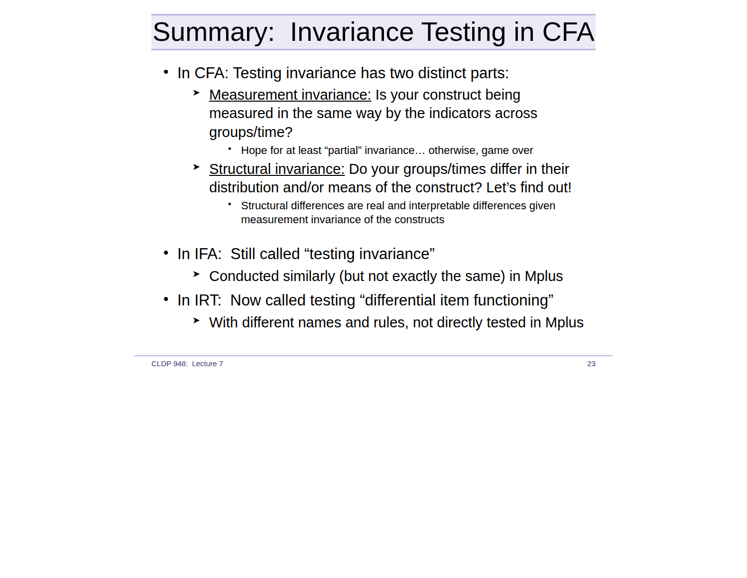Summary: Invariance Testing in CFA
In CFA: Testing invariance has two distinct parts:
Measurement invariance: Is your construct being measured in the same way by the indicators across groups/time?
Hope for at least “partial” invariance… otherwise, game over
Structural invariance: Do your groups/times differ in their distribution and/or means of the construct? Let’s find out!
Structural differences are real and interpretable differences given measurement invariance of the constructs
In IFA: Still called “testing invariance”
Conducted similarly (but not exactly the same) in Mplus
In IRT: Now called testing “differential item functioning”
With different names and rules, not directly tested in Mplus
CLDP 948: Lecture 7 23